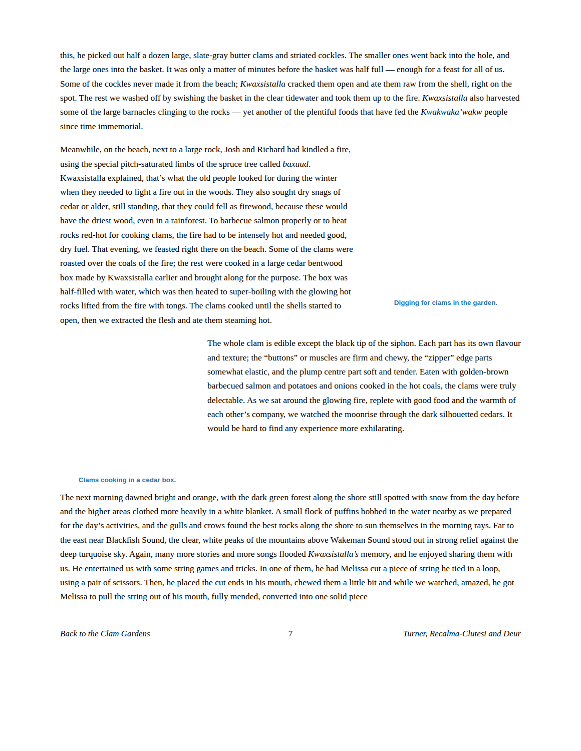this, he picked out half a dozen large, slate-gray butter clams and striated cockles. The smaller ones went back into the hole, and the large ones into the basket. It was only a matter of minutes before the basket was half full — enough for a feast for all of us. Some of the cockles never made it from the beach; Kwaxsistalla cracked them open and ate them raw from the shell, right on the spot. The rest we washed off by swishing the basket in the clear tidewater and took them up to the fire. Kwaxsistalla also harvested some of the large barnacles clinging to the rocks — yet another of the plentiful foods that have fed the Kwakwaka’wakw people since time immemorial.
Digging for clams in the garden.
Meanwhile, on the beach, next to a large rock, Josh and Richard had kindled a fire, using the special pitch-saturated limbs of the spruce tree called baxuud. Kwaxsistalla explained, that’s what the old people looked for during the winter when they needed to light a fire out in the woods. They also sought dry snags of cedar or alder, still standing, that they could fell as firewood, because these would have the driest wood, even in a rainforest. To barbecue salmon properly or to heat rocks red-hot for cooking clams, the fire had to be intensely hot and needed good, dry fuel. That evening, we feasted right there on the beach. Some of the clams were roasted over the coals of the fire; the rest were cooked in a large cedar bentwood box made by Kwaxsistalla earlier and brought along for the purpose. The box was half-filled with water, which was then heated to super-boiling with the glowing hot rocks lifted from the fire with tongs. The clams cooked until the shells started to open, then we extracted the flesh and ate them steaming hot.
Clams cooking in a cedar box.
The whole clam is edible except the black tip of the siphon. Each part has its own flavour and texture; the “buttons” or muscles are firm and chewy, the “zipper” edge parts somewhat elastic, and the plump centre part soft and tender. Eaten with golden-brown barbecued salmon and potatoes and onions cooked in the hot coals, the clams were truly delectable. As we sat around the glowing fire, replete with good food and the warmth of each other’s company, we watched the moonrise through the dark silhouetted cedars. It would be hard to find any experience more exhilarating.
The next morning dawned bright and orange, with the dark green forest along the shore still spotted with snow from the day before and the higher areas clothed more heavily in a white blanket. A small flock of puffins bobbed in the water nearby as we prepared for the day’s activities, and the gulls and crows found the best rocks along the shore to sun themselves in the morning rays. Far to the east near Blackfish Sound, the clear, white peaks of the mountains above Wakeman Sound stood out in strong relief against the deep turquoise sky. Again, many more stories and more songs flooded Kwaxsistalla’s memory, and he enjoyed sharing them with us. He entertained us with some string games and tricks. In one of them, he had Melissa cut a piece of string he tied in a loop, using a pair of scissors. Then, he placed the cut ends in his mouth, chewed them a little bit and while we watched, amazed, he got Melissa to pull the string out of his mouth, fully mended, converted into one solid piece
Back to the Clam Gardens 7 Turner, Recalma-Clutesi and Deur